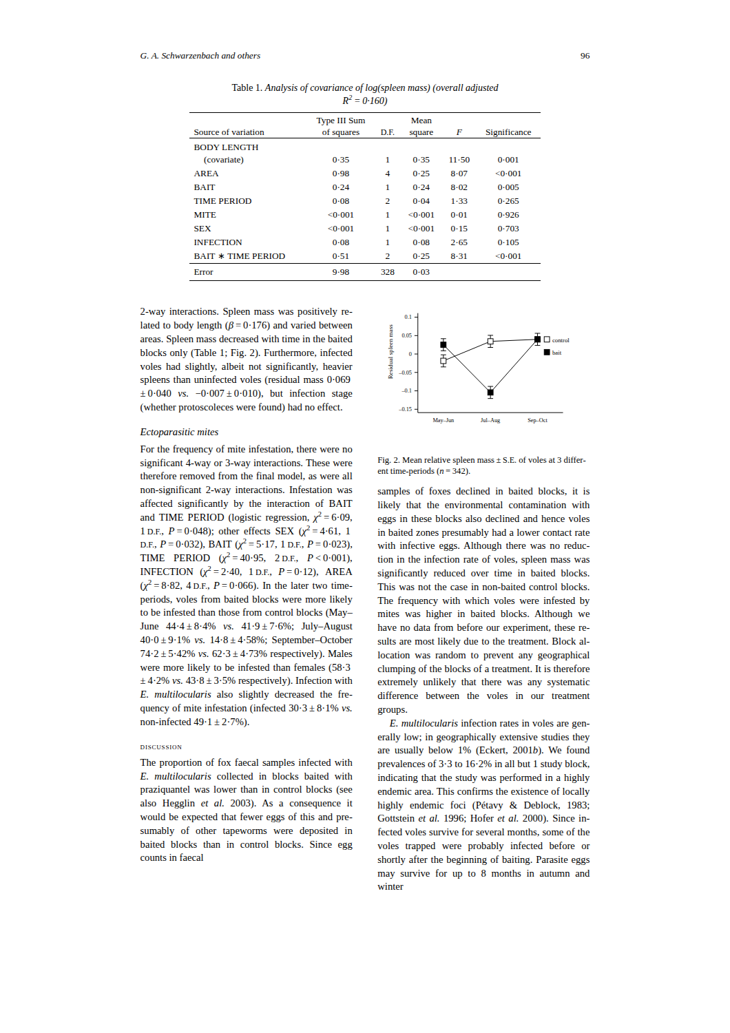G. A. Schwarzenbach and others 96
Table 1. Analysis of covariance of log(spleen mass) (overall adjusted
R2 = 0·160)
| | Type III Sum | | Mean | | |
| --- | --- | --- | --- | --- | --- |
| Source of variation | of squares | D.F. | square | F | Significance |
| BODY LENGTH (covariate) | 0·35 | 1 | 0·35 | 11·50 | 0·001 |
| AREA | 0·98 | 4 | 0·25 | 8·07 | <0·001 |
| BAIT | 0·24 | 1 | 0·24 | 8·02 | 0·005 |
| TIME PERIOD | 0·08 | 2 | 0·04 | 1·33 | 0·265 |
| MITE | <0·001 | 1 | <0·001 | 0·01 | 0·926 |
| SEX | <0·001 | 1 | <0·001 | 0·15 | 0·703 |
| INFECTION | 0·08 | 1 | 0·08 | 2·65 | 0·105 |
| BAIT ∗ TIME PERIOD | 0·51 | 2 | 0·25 | 8·31 | <0·001 |
| Error | 9·98 | 328 | 0·03 | | |
2-way interactions. Spleen mass was positively related to body length (β = 0·176) and varied between areas. Spleen mass decreased with time in the baited blocks only (Table 1; Fig. 2). Furthermore, infected voles had slightly, albeit not significantly, heavier spleens than uninfected voles (residual mass 0·069 ± 0·040 vs. −0·007 ± 0·010), but infection stage (whether protoscoleces were found) had no effect.
Ectoparasitic mites
For the frequency of mite infestation, there were no significant 4-way or 3-way interactions. These were therefore removed from the final model, as were all non-significant 2-way interactions. Infestation was affected significantly by the interaction of BAIT and TIME PERIOD (logistic regression, χ2 = 6·09, 1 D.F., P = 0·048); other effects SEX (χ2 = 4·61, 1 D.F., P = 0·032), BAIT (χ2 = 5·17, 1 D.F., P = 0·023), TIME PERIOD (χ2 = 40·95, 2 D.F., P < 0·001), INFECTION (χ2 = 2·40, 1 D.F., P = 0·12), AREA (χ2 = 8·82, 4 D.F., P = 0·066). In the later two time-periods, voles from baited blocks were more likely to be infested than those from control blocks (May–June 44·4 ± 8·4% vs. 41·9 ± 7·6%; July–August 40·0 ± 9·1% vs. 14·8 ± 4·58%; September–October 74·2 ± 5·42% vs. 62·3 ± 4·73% respectively). Males were more likely to be infested than females (58·3 ± 4·2% vs. 43·8 ± 3·5% respectively). Infection with E. multilocularis also slightly decreased the frequency of mite infestation (infected 30·3 ± 8·1% vs. non-infected 49·1 ± 2·7%).
discussion
The proportion of fox faecal samples infected with E. multilocularis collected in blocks baited with praziquantel was lower than in control blocks (see also Hegglin et al. 2003). As a consequence it would be expected that fewer eggs of this and presumably of other tapeworms were deposited in baited blocks than in control blocks. Since egg counts in faecal
0.1 0.05 0 –0.05 –0.1 –0.15 Residual spleen mass May–Jun Jul–Aug Sep–Oct control bait
Fig. 2. Mean relative spleen mass ± S.E. of voles at 3 different time-periods (n = 342).
samples of foxes declined in baited blocks, it is likely that the environmental contamination with eggs in these blocks also declined and hence voles in baited zones presumably had a lower contact rate with infective eggs. Although there was no reduction in the infection rate of voles, spleen mass was significantly reduced over time in baited blocks. This was not the case in non-baited control blocks. The frequency with which voles were infested by mites was higher in baited blocks. Although we have no data from before our experiment, these results are most likely due to the treatment. Block allocation was random to prevent any geographical clumping of the blocks of a treatment. It is therefore extremely unlikely that there was any systematic difference between the voles in our treatment groups.
E. multilocularis infection rates in voles are generally low; in geographically extensive studies they are usually below 1% (Eckert, 2001b). We found prevalences of 3·3 to 16·2% in all but 1 study block, indicating that the study was performed in a highly endemic area. This confirms the existence of locally highly endemic foci (Pétavy & Deblock, 1983; Gottstein et al. 1996; Hofer et al. 2000). Since infected voles survive for several months, some of the voles trapped were probably infected before or shortly after the beginning of baiting. Parasite eggs may survive for up to 8 months in autumn and winter